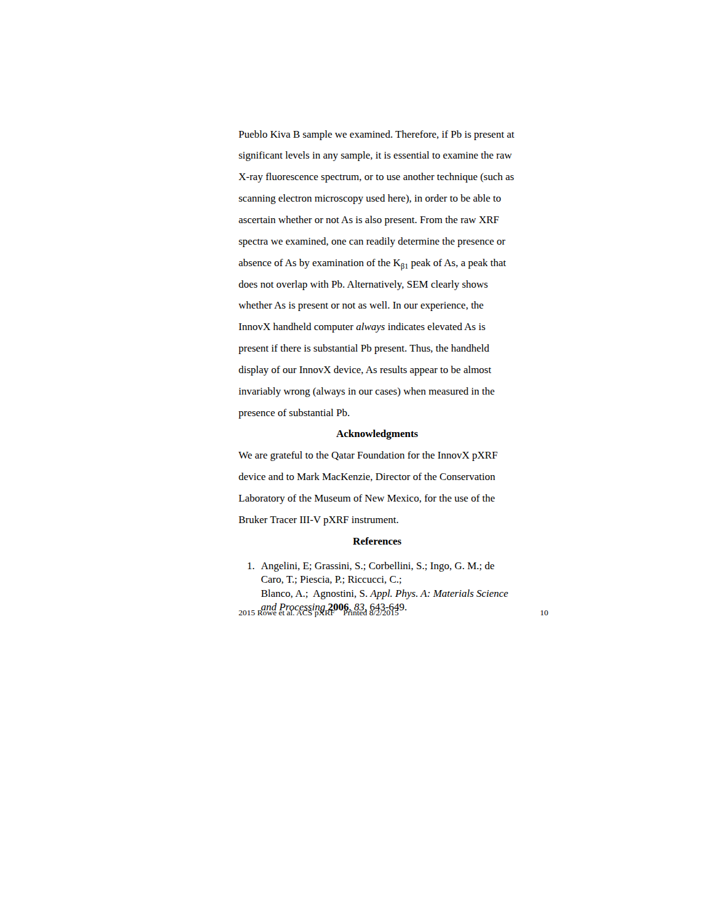Pueblo Kiva B sample we examined. Therefore, if Pb is present at significant levels in any sample, it is essential to examine the raw X-ray fluorescence spectrum, or to use another technique (such as scanning electron microscopy used here), in order to be able to ascertain whether or not As is also present. From the raw XRF spectra we examined, one can readily determine the presence or absence of As by examination of the Kβ1 peak of As, a peak that does not overlap with Pb. Alternatively, SEM clearly shows whether As is present or not as well. In our experience, the InnovX handheld computer always indicates elevated As is present if there is substantial Pb present. Thus, the handheld display of our InnovX device, As results appear to be almost invariably wrong (always in our cases) when measured in the presence of substantial Pb.
Acknowledgments
We are grateful to the Qatar Foundation for the InnovX pXRF device and to Mark MacKenzie, Director of the Conservation Laboratory of the Museum of New Mexico, for the use of the Bruker Tracer III-V pXRF instrument.
References
Angelini, E; Grassini, S.; Corbellini, S.; Ingo, G. M.; de Caro, T.; Piescia, P.; Riccucci, C.;
Blanco, A.; Agnostini, S. Appl. Phys. A: Materials Science and Processing 2006, 83, 643-649.
2015 Rowe et al. ACS pXRF Printed 8/2/2015 10